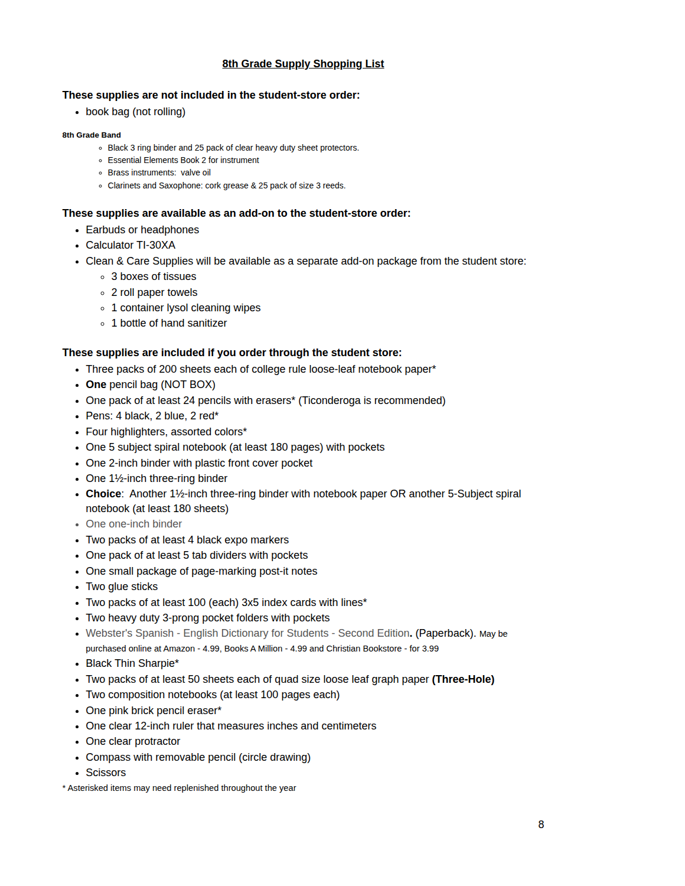8th Grade Supply Shopping List
These supplies are not included in the student-store order:
book bag (not rolling)
8th Grade Band
Black 3 ring binder and 25 pack of clear heavy duty sheet protectors.
Essential Elements Book 2 for instrument
Brass instruments: valve oil
Clarinets and Saxophone: cork grease & 25 pack of size 3 reeds.
These supplies are available as an add-on to the student-store order:
Earbuds or headphones
Calculator TI-30XA
Clean & Care Supplies will be available as a separate add-on package from the student store:
3 boxes of tissues
2 roll paper towels
1 container lysol cleaning wipes
1 bottle of hand sanitizer
These supplies are included if you order through the student store:
Three packs of 200 sheets each of college rule loose-leaf notebook paper*
One pencil bag (NOT BOX)
One pack of at least 24 pencils with erasers* (Ticonderoga is recommended)
Pens: 4 black, 2 blue, 2 red*
Four highlighters, assorted colors*
One 5 subject spiral notebook (at least 180 pages) with pockets
One 2-inch binder with plastic front cover pocket
One 1½-inch three-ring binder
Choice: Another 1½-inch three-ring binder with notebook paper OR another 5-Subject spiral notebook (at least 180 sheets)
One one-inch binder
Two packs of at least 4 black expo markers
One pack of at least 5 tab dividers with pockets
One small package of page-marking post-it notes
Two glue sticks
Two packs of at least 100 (each) 3x5 index cards with lines*
Two heavy duty 3-prong pocket folders with pockets
Webster's Spanish - English Dictionary for Students - Second Edition. (Paperback). May be purchased online at Amazon - 4.99, Books A Million - 4.99 and Christian Bookstore - for 3.99
Black Thin Sharpie*
Two packs of at least 50 sheets each of quad size loose leaf graph paper (Three-Hole)
Two composition notebooks (at least 100 pages each)
One pink brick pencil eraser*
One clear 12-inch ruler that measures inches and centimeters
One clear protractor
Compass with removable pencil (circle drawing)
Scissors
* Asterisked items may need replenished throughout the year
8